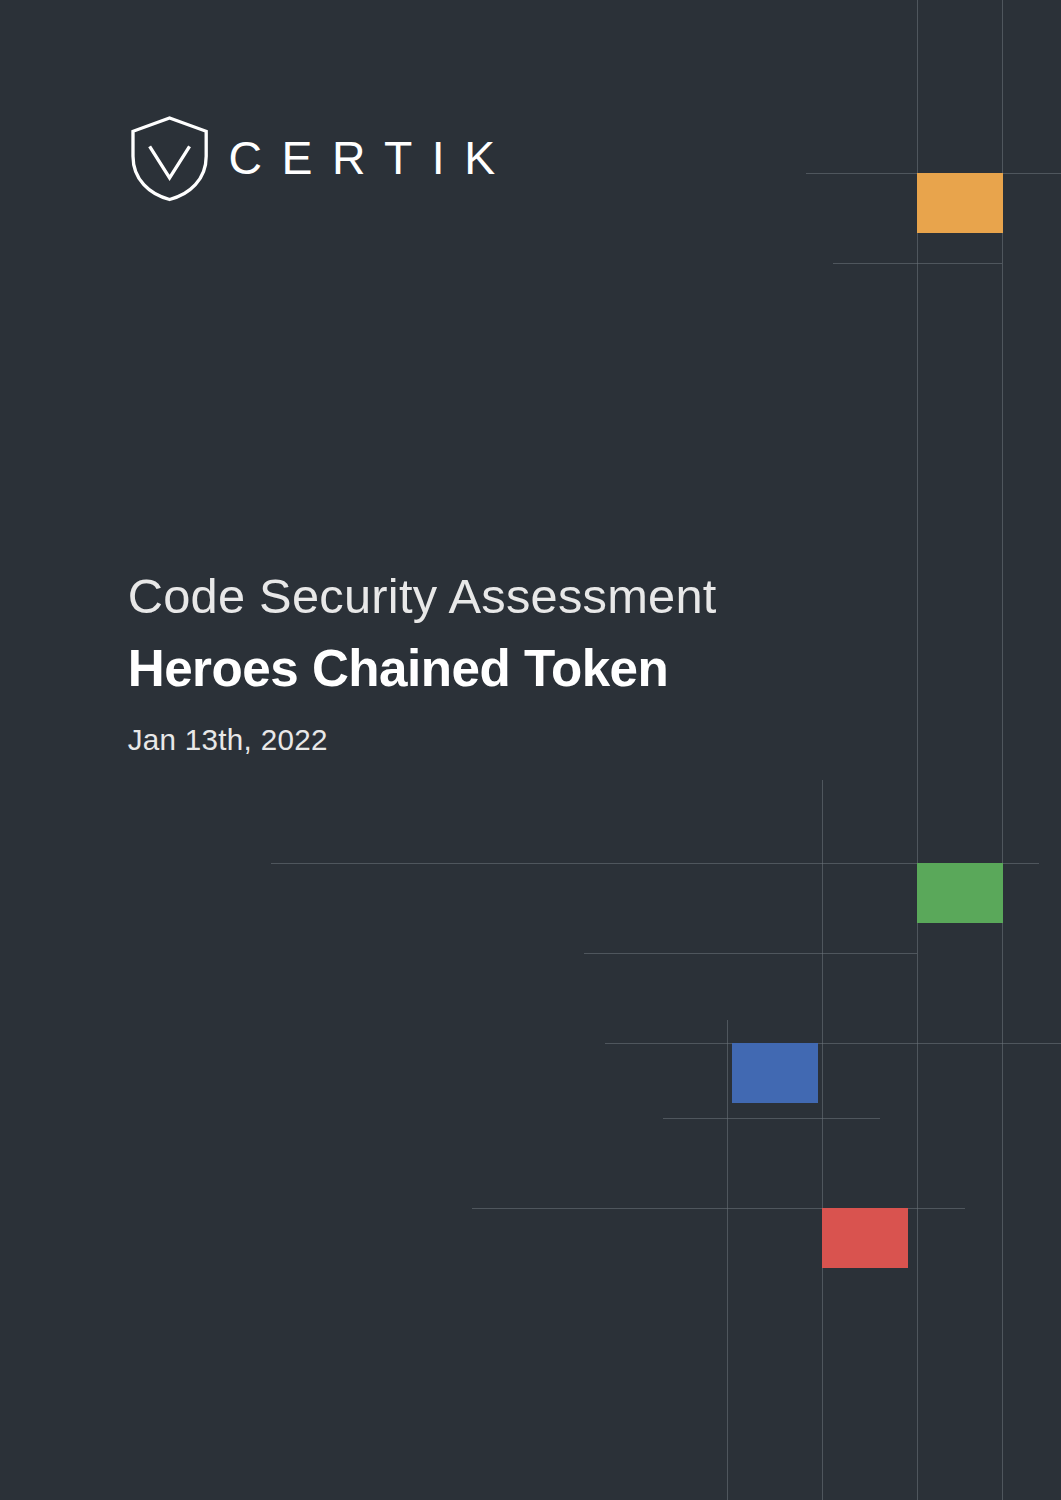CERTIK
Code Security Assessment
Heroes Chained Token
Jan 13th, 2022